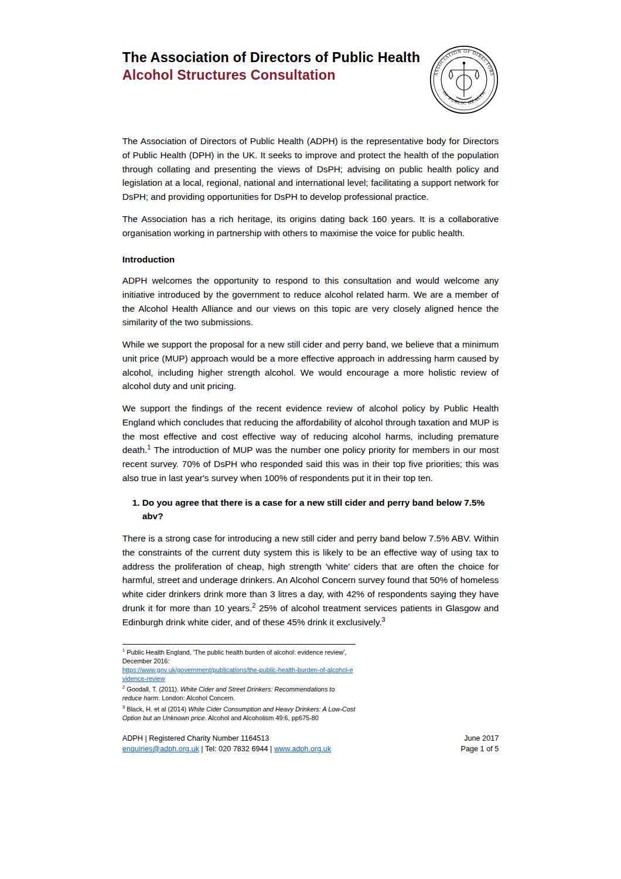ASSOCIATION OF DIRECTORS OF PUBLIC HEALTH
The Association of Directors of Public Health Alcohol Structures Consultation
The Association of Directors of Public Health (ADPH) is the representative body for Directors of Public Health (DPH) in the UK. It seeks to improve and protect the health of the population through collating and presenting the views of DsPH; advising on public health policy and legislation at a local, regional, national and international level; facilitating a support network for DsPH; and providing opportunities for DsPH to develop professional practice.
The Association has a rich heritage, its origins dating back 160 years. It is a collaborative organisation working in partnership with others to maximise the voice for public health.
Introduction
ADPH welcomes the opportunity to respond to this consultation and would welcome any initiative introduced by the government to reduce alcohol related harm. We are a member of the Alcohol Health Alliance and our views on this topic are very closely aligned hence the similarity of the two submissions.
While we support the proposal for a new still cider and perry band, we believe that a minimum unit price (MUP) approach would be a more effective approach in addressing harm caused by alcohol, including higher strength alcohol. We would encourage a more holistic review of alcohol duty and unit pricing.
We support the findings of the recent evidence review of alcohol policy by Public Health England which concludes that reducing the affordability of alcohol through taxation and MUP is the most effective and cost effective way of reducing alcohol harms, including premature death.1 The introduction of MUP was the number one policy priority for members in our most recent survey. 70% of DsPH who responded said this was in their top five priorities; this was also true in last year's survey when 100% of respondents put it in their top ten.
Do you agree that there is a case for a new still cider and perry band below 7.5% abv?
There is a strong case for introducing a new still cider and perry band below 7.5% ABV. Within the constraints of the current duty system this is likely to be an effective way of using tax to address the proliferation of cheap, high strength 'white' ciders that are often the choice for harmful, street and underage drinkers. An Alcohol Concern survey found that 50% of homeless white cider drinkers drink more than 3 litres a day, with 42% of respondents saying they have drunk it for more than 10 years.2 25% of alcohol treatment services patients in Glasgow and Edinburgh drink white cider, and of these 45% drink it exclusively.3
1 Public Health England, 'The public health burden of alcohol: evidence review', December 2016:
https://www.gov.uk/government/publications/the-public-health-burden-of-alcohol-evidence-review
2 Goodall, T. (2011). White Cider and Street Drinkers: Recommendations to reduce harm. London: Alcohol Concern.
3 Black, H. et al (2014) White Cider Consumption and Heavy Drinkers: A Low-Cost Option but an Unknown price. Alcohol and Alcoholism 49:6, pp675-80
ADPH | Registered Charity Number 1164513
enquiries@adph.org.uk | Tel: 020 7832 6944 | www.adph.org.uk
June 2017
Page 1 of 5